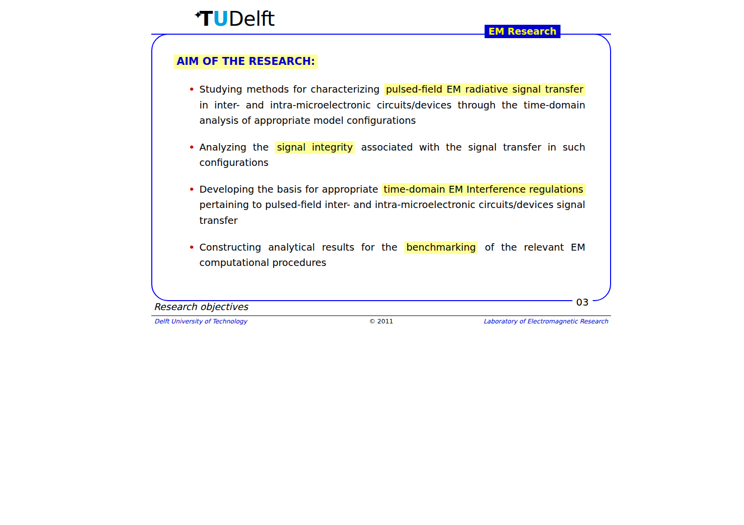✦TUDelft
EM Research
AIM OF THE RESEARCH:
Studying methods for characterizing pulsed-field EM radiative signal transfer in inter- and intra-microelectronic circuits/devices through the time-domain analysis of appropriate model configurations
Analyzing the signal integrity associated with the signal transfer in such configurations
Developing the basis for appropriate time-domain EM Interference regulations pertaining to pulsed-field inter- and intra-microelectronic circuits/devices signal transfer
Constructing analytical results for the benchmarking of the relevant EM computational procedures
03
Research objectives
Delft University of Technology © 2011 Laboratory of Electromagnetic Research